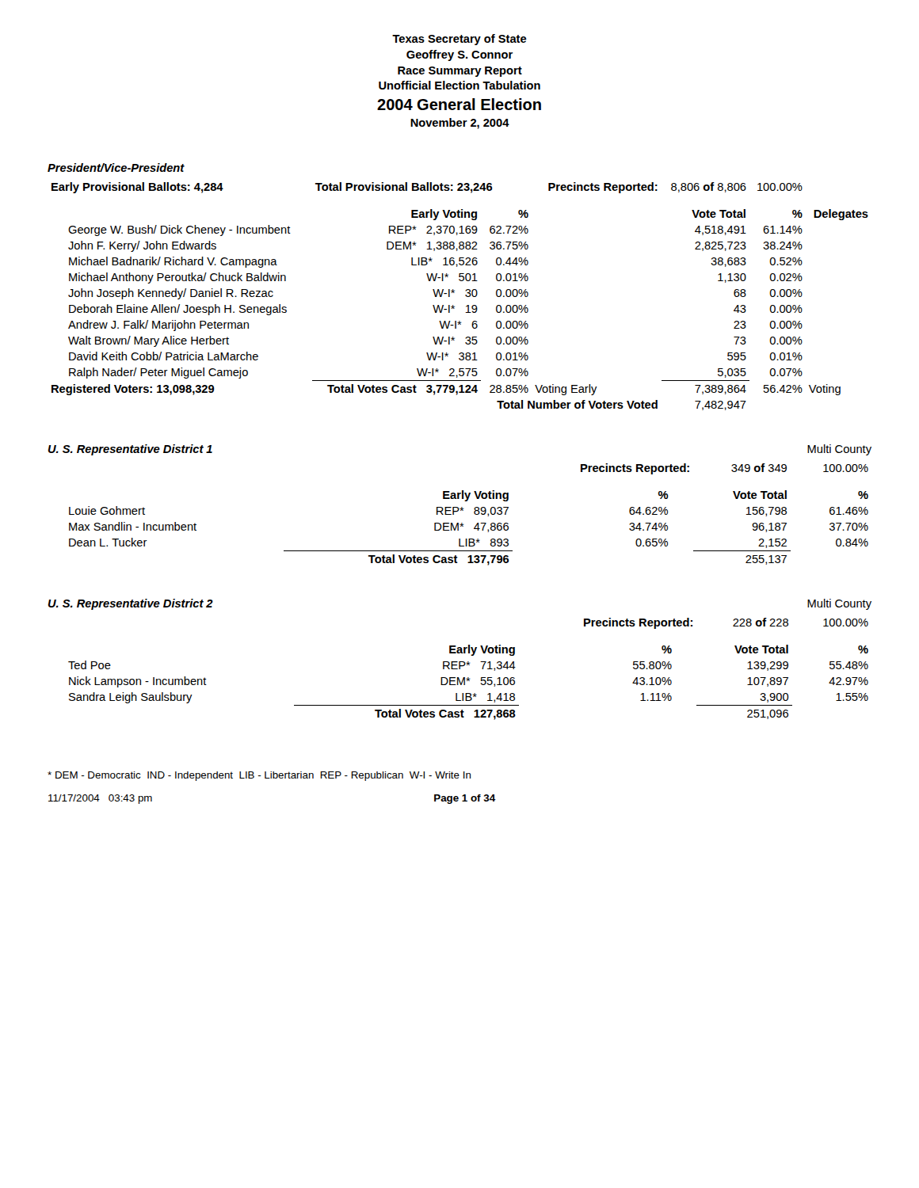Texas Secretary of State
Geoffrey S. Connor
Race Summary Report
Unofficial Election Tabulation
2004 General Election
November 2, 2004
President/Vice-President
| Early Provisional Ballots: 4,284 | Total Provisional Ballots: 23,246 | Precincts Reported: | 8,806 of 8,806 | 100.00% | |
| | | Early Voting | % | | Vote Total | % | Delegates |
| George W. Bush/ Dick Cheney - Incumbent | REP* 2,370,169 | 62.72% | | 4,518,491 | 61.14% | |
| John F. Kerry/ John Edwards | DEM* 1,388,882 | 36.75% | | 2,825,723 | 38.24% | |
| Michael Badnarik/ Richard V. Campagna | LIB* 16,526 | 0.44% | | 38,683 | 0.52% | |
| Michael Anthony Peroutka/ Chuck Baldwin | W-I* 501 | 0.01% | | 1,130 | 0.02% | |
| John Joseph Kennedy/ Daniel R. Rezac | W-I* 30 | 0.00% | | 68 | 0.00% | |
| Deborah Elaine Allen/ Joesph H. Senegals | W-I* 19 | 0.00% | | 43 | 0.00% | |
| Andrew J. Falk/ Marijohn Peterman | W-I* 6 | 0.00% | | 23 | 0.00% | |
| Walt Brown/ Mary Alice Herbert | W-I* 35 | 0.00% | | 73 | 0.00% | |
| David Keith Cobb/ Patricia LaMarche | W-I* 381 | 0.01% | | 595 | 0.01% | |
| Ralph Nader/ Peter Miguel Camejo | W-I* 2,575 | 0.07% | | 5,035 | 0.07% | |
| Registered Voters: 13,098,329 | Total Votes Cast 3,779,124 | 28.85% | Voting Early | 7,389,864 | 56.42% | Voting |
| | Total Number of Voters Voted | 7,482,947 | | |
U. S. Representative District 1 Multi County
| | Precincts Reported: | 349 of 349 | 100.00% |
| | Early Voting | % | | Vote Total | % |
| Louie Gohmert | REP* 89,037 | 64.62% | | 156,798 | 61.46% |
| Max Sandlin - Incumbent | DEM* 47,866 | 34.74% | | 96,187 | 37.70% |
| Dean L. Tucker | LIB* 893 | 0.65% | | 2,152 | 0.84% |
| | Total Votes Cast 137,796 | | | 255,137 | |
U. S. Representative District 2 Multi County
| | Precincts Reported: | 228 of 228 | 100.00% |
| | Early Voting | % | | Vote Total | % |
| Ted Poe | REP* 71,344 | 55.80% | | 139,299 | 55.48% |
| Nick Lampson - Incumbent | DEM* 55,106 | 43.10% | | 107,897 | 42.97% |
| Sandra Leigh Saulsbury | LIB* 1,418 | 1.11% | | 3,900 | 1.55% |
| | Total Votes Cast 127,868 | | | 251,096 | |
* DEM - Democratic IND - Independent LIB - Libertarian REP - Republican W-I - Write In
11/17/2004 03:43 pm
Page 1 of 34